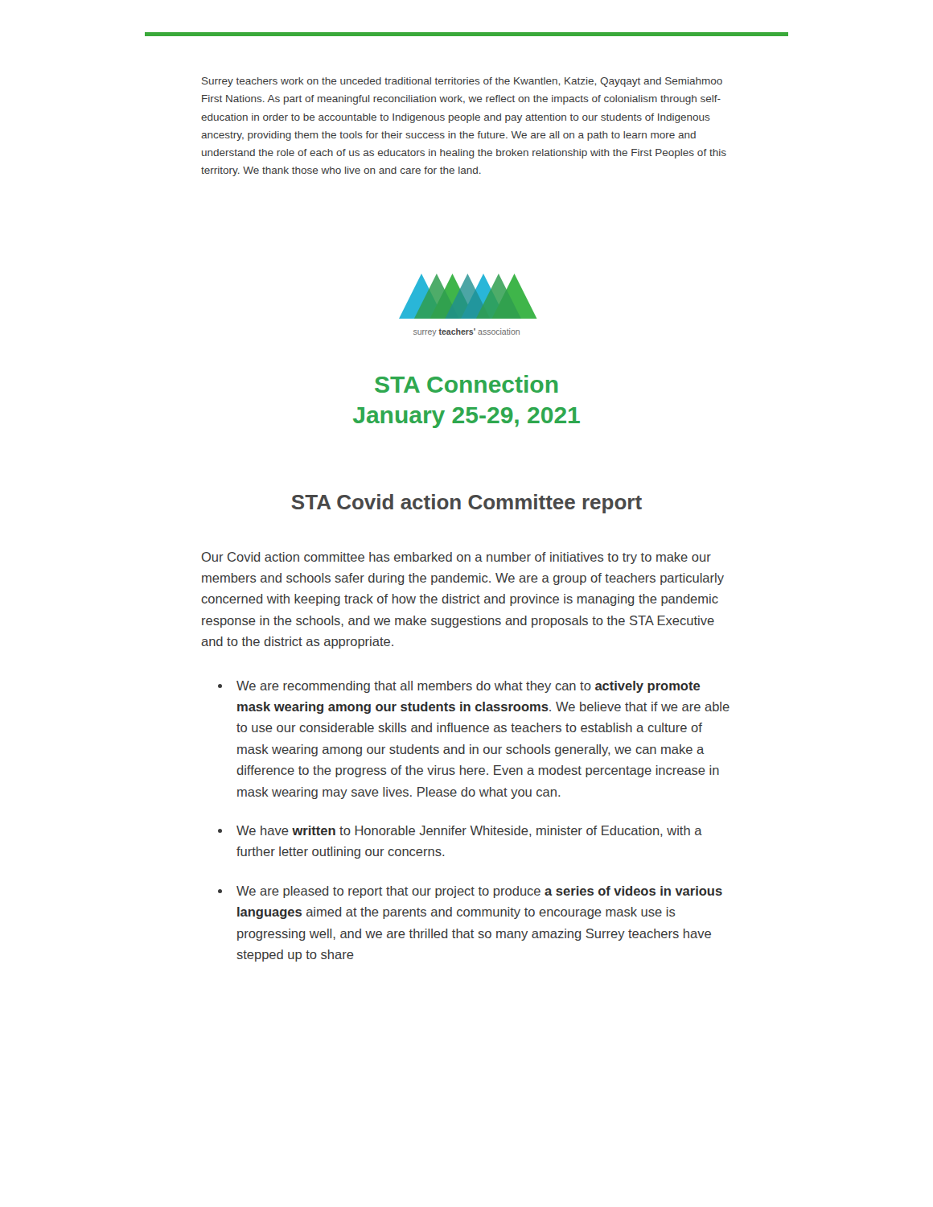Surrey teachers work on the unceded traditional territories of the Kwantlen, Katzie, Qayqayt and Semiahmoo First Nations. As part of meaningful reconciliation work, we reflect on the impacts of colonialism through self-education in order to be accountable to Indigenous people and pay attention to our students of Indigenous ancestry, providing them the tools for their success in the future. We are all on a path to learn more and understand the role of each of us as educators in healing the broken relationship with the First Peoples of this territory. We thank those who live on and care for the land.
surrey teachers' association
STA Connection
January 25-29, 2021
STA Covid action Committee report
Our Covid action committee has embarked on a number of initiatives to try to make our members and schools safer during the pandemic. We are a group of teachers particularly concerned with keeping track of how the district and province is managing the pandemic response in the schools, and we make suggestions and proposals to the STA Executive and to the district as appropriate.
We are recommending that all members do what they can to actively promote mask wearing among our students in classrooms. We believe that if we are able to use our considerable skills and influence as teachers to establish a culture of mask wearing among our students and in our schools generally, we can make a difference to the progress of the virus here. Even a modest percentage increase in mask wearing may save lives. Please do what you can.
We have written to Honorable Jennifer Whiteside, minister of Education, with a further letter outlining our concerns.
We are pleased to report that our project to produce a series of videos in various languages aimed at the parents and community to encourage mask use is progressing well, and we are thrilled that so many amazing Surrey teachers have stepped up to share